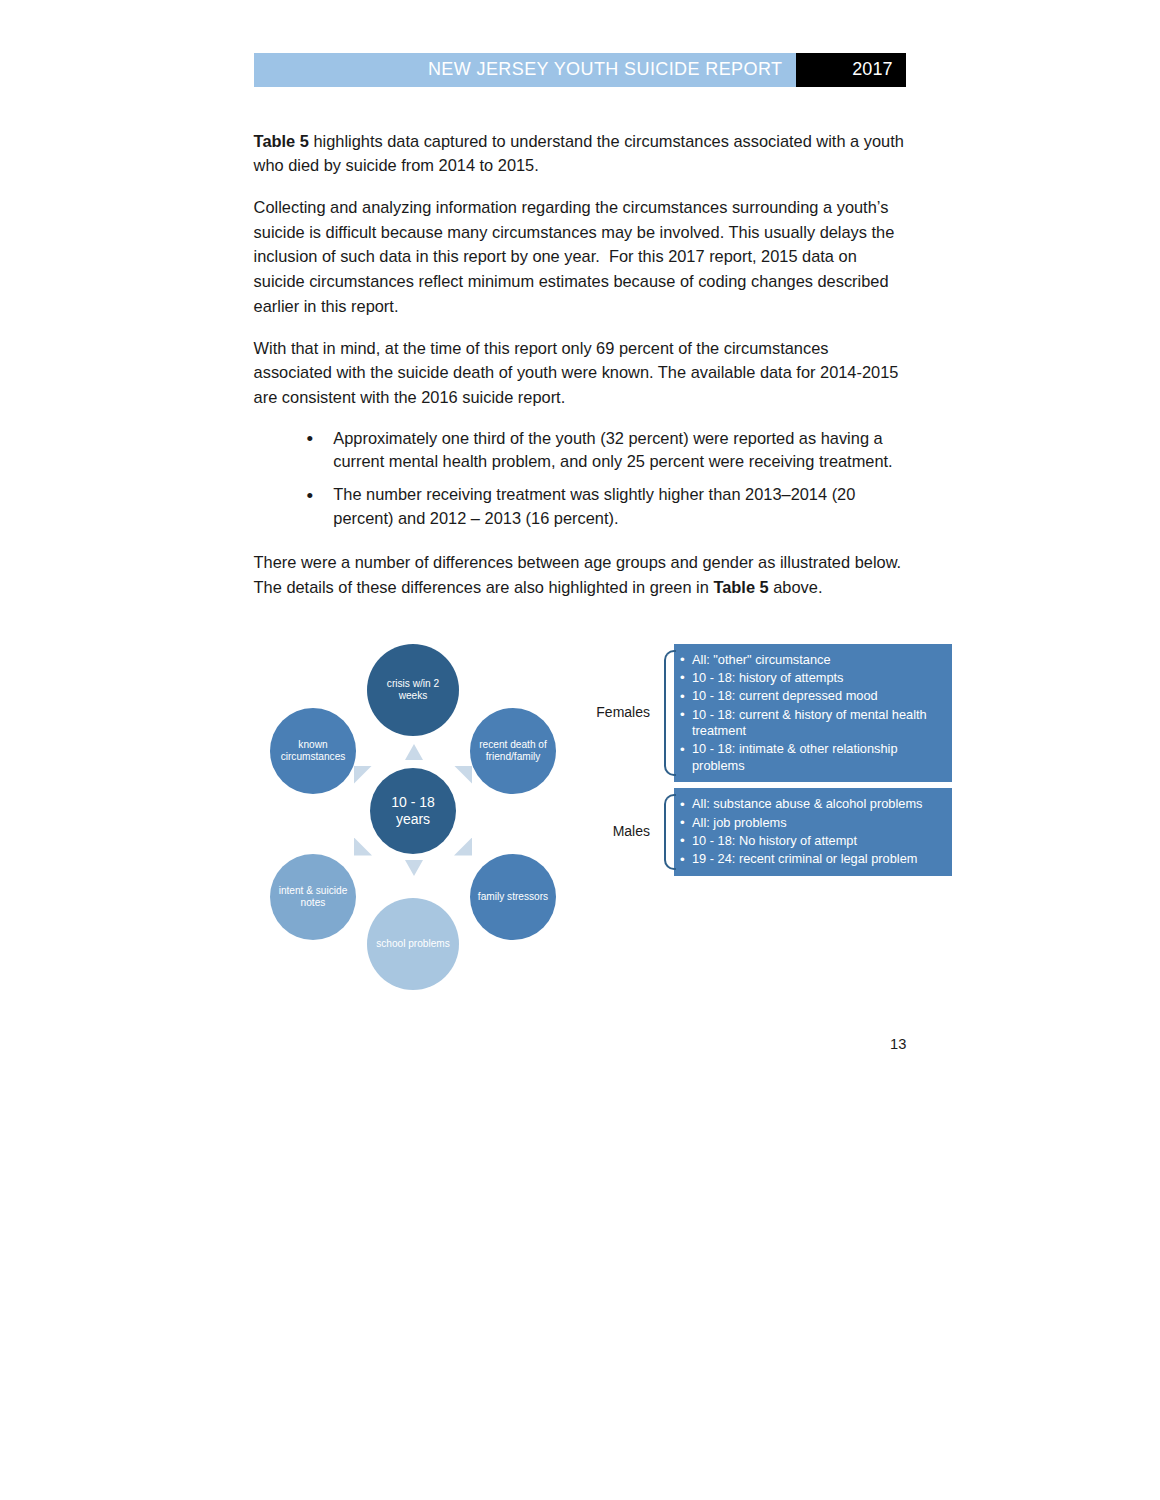New Jersey Youth Suicide Report
2017
Table 5 highlights data captured to understand the circumstances associated with a youth who died by suicide from 2014 to 2015.
Collecting and analyzing information regarding the circumstances surrounding a youth’s suicide is difficult because many circumstances may be involved. This usually delays the inclusion of such data in this report by one year. For this 2017 report, 2015 data on suicide circumstances reflect minimum estimates because of coding changes described earlier in this report.
With that in mind, at the time of this report only 69 percent of the circumstances associated with the suicide death of youth were known. The available data for 2014-2015 are consistent with the 2016 suicide report.
Approximately one third of the youth (32 percent) were reported as having a current mental health problem, and only 25 percent were receiving treatment.
The number receiving treatment was slightly higher than 2013–2014 (20 percent) and 2012 – 2013 (16 percent).
There were a number of differences between age groups and gender as illustrated below. The details of these differences are also highlighted in green in Table 5 above.
crisis w/in 2 weeks
recent death of friend/family
family stressors
school problems
intent & suicide notes
known circumstances
10 - 18 years
Females
All: "other" circumstance
10 - 18: history of attempts
10 - 18: current depressed mood
10 - 18: current & history of mental health treatment
10 - 18: intimate & other relationship problems
Males
All: substance abuse & alcohol problems
All: job problems
10 - 18: No history of attempt
19 - 24: recent criminal or legal problem
13